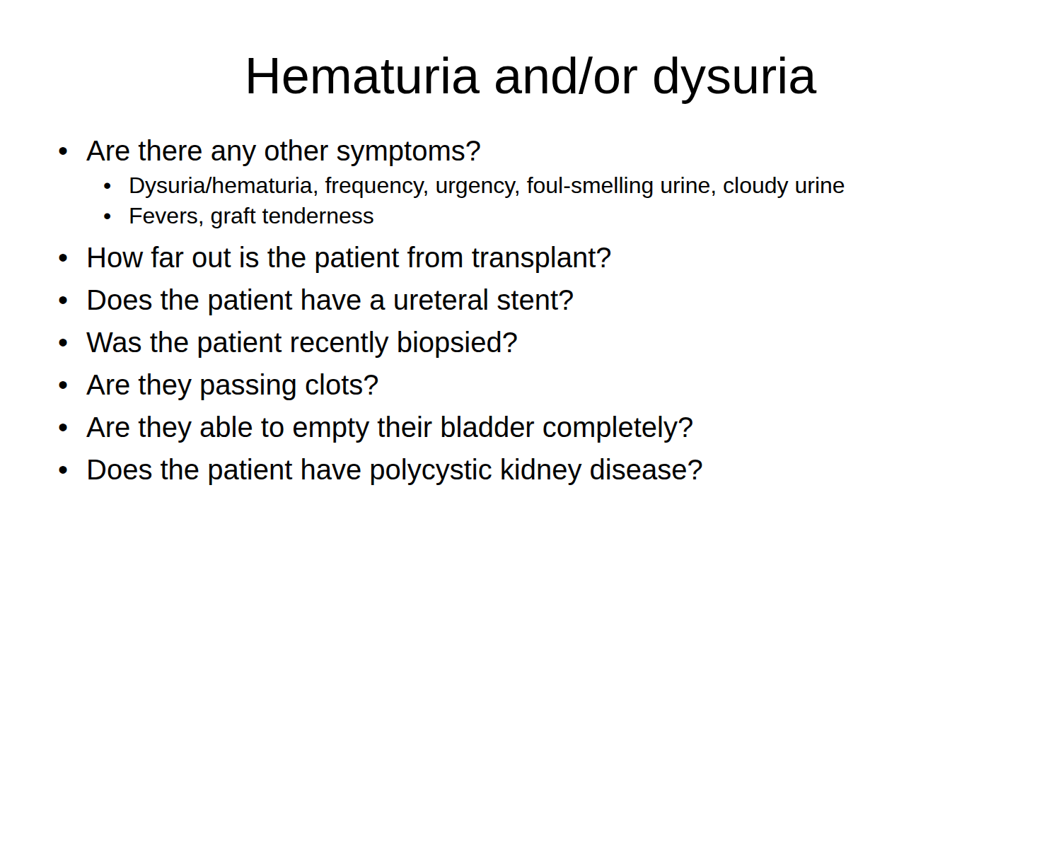Hematuria and/or dysuria
•Are there any other symptoms?
•Dysuria/hematuria, frequency, urgency, foul-smelling urine, cloudy urine
•Fevers, graft tenderness
•How far out is the patient from transplant?
•Does the patient have a ureteral stent?
•Was the patient recently biopsied?
•Are they passing clots?
•Are they able to empty their bladder completely?
•Does the patient have polycystic kidney disease?